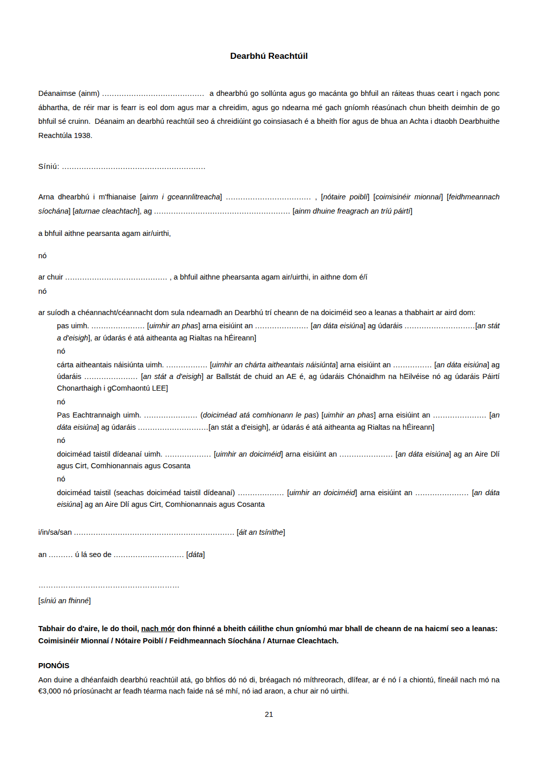Dearbhú Reachtúil
Déanaimse (ainm) .......................................... a dhearbhú go sollúnta agus go macánta go bhfuil an ráiteas thuas ceart i ngach ponc ábhartha, de réir mar is fearr is eol dom agus mar a chreidim, agus go ndearna mé gach gníomh réasúnach chun bheith deimhin de go bhfuil sé cruinn. Déanaim an dearbhú reachtúil seo á chreidiúint go coinsiasach é a bheith fíor agus de bhua an Achta i dtaobh Dearbhuithe Reachtúla 1938.
Síniú: ...........................................................
Arna dhearbhú i m'fhianaise [ainm i gceannlitreacha] ................................... , [nótaire poiblí] [coimisinéir mionnaí] [feidhmeannach síochána] [aturnae cleachtach], ag ........................................................ [ainm dhuine freagrach an tríú páirtí]
a bhfuil aithne pearsanta agam air/uirthi,
nó
ar chuir .......................................... , a bhfuil aithne phearsanta agam air/uirthi, in aithne dom é/í
nó
ar suíodh a chéannacht/céannacht dom sula ndearnadh an Dearbhú trí cheann de na doiciméid seo a leanas a thabhairt ar aird dom:
pas uimh. ...................... [uimhir an phas] arna eisiúint an ...................... [an dáta eisiúna] ag údaráis .............................[an stát a d'eisigh], ar údarás é atá aitheanta ag Rialtas na hÉireann]
nó
cárta aitheantais náisiúnta uimh. ................. [uimhir an chárta aitheantais náisiúnta] arna eisiúint an ................ [an dáta eisiúna] ag údaráis ...................... [an stát a d'eisigh] ar Ballstát de chuid an AE é, ag údaráis Chónaidhm na hEilvéise nó ag údaráis Páirtí Chonarthaigh i gComhaontú LEE]
nó
Pas Eachtrannaigh uimh. ...................... (doiciméad atá comhionann le pas) [uimhir an phas] arna eisiúint an ...................... [an dáta eisiúna] ag údaráis .............................[an stát a d'eisigh], ar údarás é atá aitheanta ag Rialtas na hÉireann]
nó
doiciméad taistil dídeanaí uimh. ................... [uimhir an doiciméid] arna eisiúint an ...................... [an dáta eisiúna] ag an Aire Dlí agus Cirt, Comhionannais agus Cosanta
nó
doiciméad taistil (seachas doiciméad taistil dídeanaí) ................... [uimhir an doiciméid] arna eisiúint an ...................... [an dáta eisiúna] ag an Aire Dlí agus Cirt, Comhionannais agus Cosanta
i/in/sa/san .................................................................. [áit an tsínithe]
an .......... ú lá seo de ............................. [dáta]
…………………………………………………
[síniú an fhinné]
Tabhair do d'aire, le do thoil, nach mór don fhinné a bheith cáilithe chun gníomhú mar bhall de cheann de na haicmí seo a leanas: Coimisinéir Mionnaí / Nótaire Poiblí / Feidhmeannach Síochána / Aturnae Cleachtach.
PIONÓIS
Aon duine a dhéanfaidh dearbhú reachtúil atá, go bhfios dó nó di, bréagach nó míthreorach, dlífear, ar é nó í a chiontú, fíneáil nach mó na €3,000 nó príosúnacht ar feadh téarma nach faide ná sé mhí, nó iad araon, a chur air nó uirthi.
21